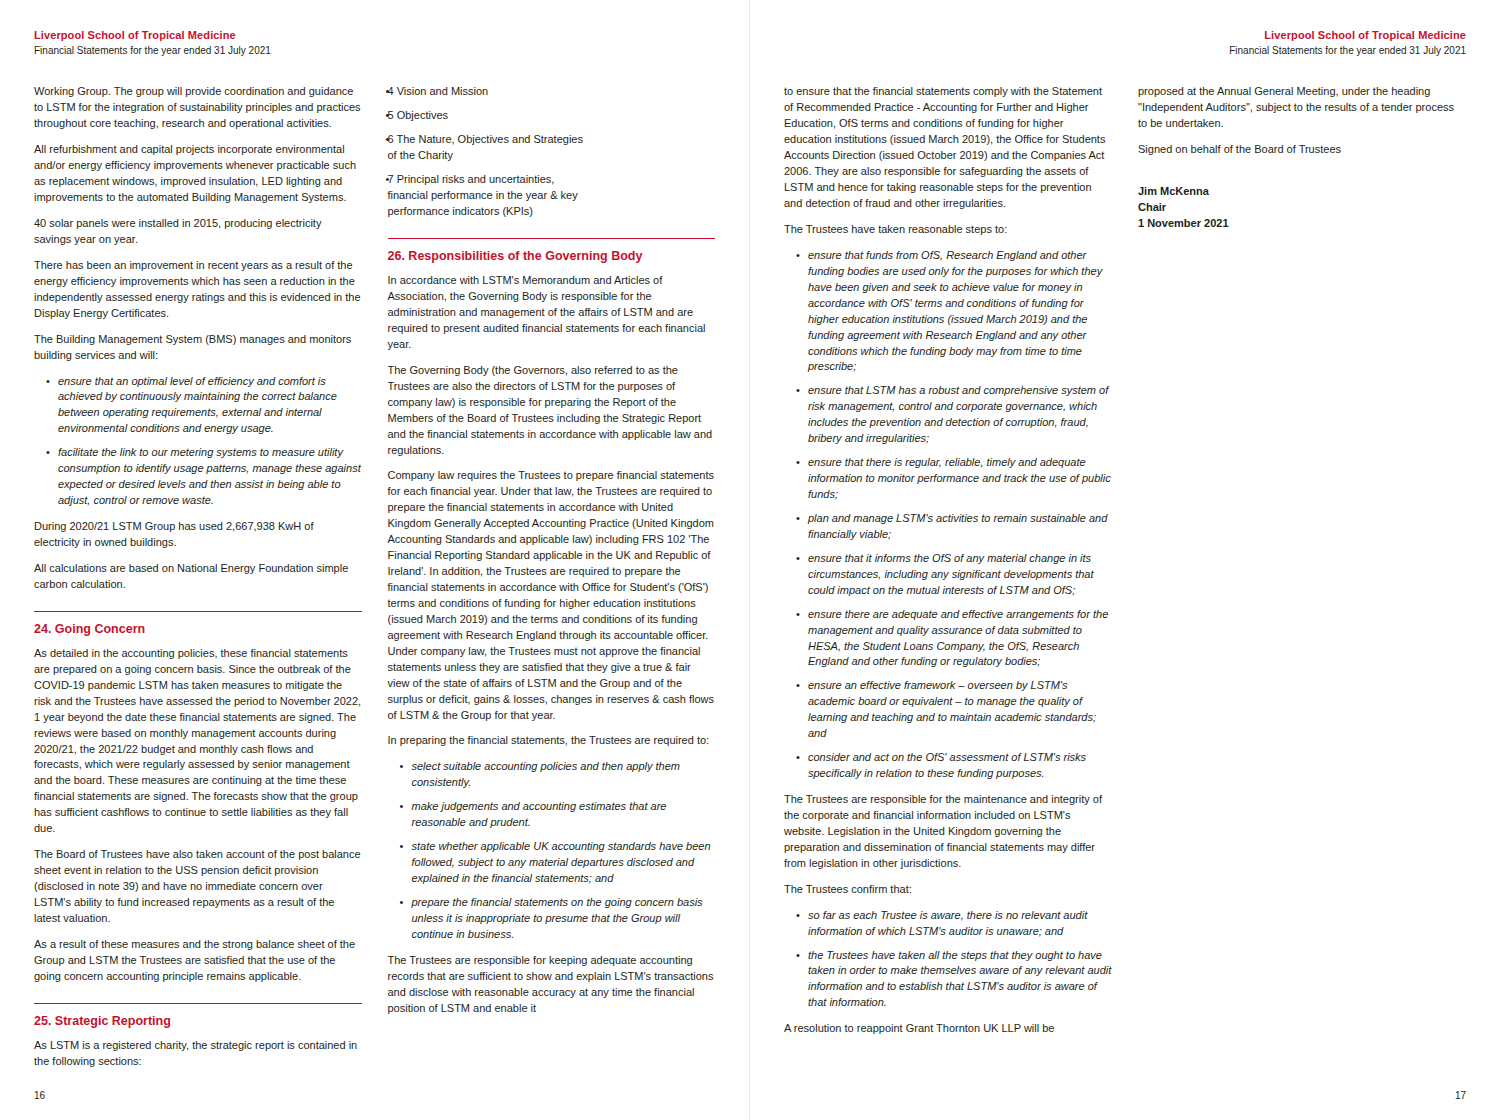Liverpool School of Tropical Medicine
Financial Statements for the year ended 31 July 2021
Working Group. The group will provide coordination and guidance to LSTM for the integration of sustainability principles and practices throughout core teaching, research and operational activities.
All refurbishment and capital projects incorporate environmental and/or energy efficiency improvements whenever practicable such as replacement windows, improved insulation, LED lighting and improvements to the automated Building Management Systems.
40 solar panels were installed in 2015, producing electricity savings year on year.
There has been an improvement in recent years as a result of the energy efficiency improvements which has seen a reduction in the independently assessed energy ratings and this is evidenced in the Display Energy Certificates.
The Building Management System (BMS) manages and monitors building services and will:
ensure that an optimal level of efficiency and comfort is achieved by continuously maintaining the correct balance between operating requirements, external and internal environmental conditions and energy usage.
facilitate the link to our metering systems to measure utility consumption to identify usage patterns, manage these against expected or desired levels and then assist in being able to adjust, control or remove waste.
During 2020/21 LSTM Group has used 2,667,938 KwH of electricity in owned buildings.
All calculations are based on National Energy Foundation simple carbon calculation.
24. Going Concern
As detailed in the accounting policies, these financial statements are prepared on a going concern basis. Since the outbreak of the COVID-19 pandemic LSTM has taken measures to mitigate the risk and the Trustees have assessed the period to November 2022, 1 year beyond the date these financial statements are signed. The reviews were based on monthly management accounts during 2020/21, the 2021/22 budget and monthly cash flows and forecasts, which were regularly assessed by senior management and the board. These measures are continuing at the time these financial statements are signed. The forecasts show that the group has sufficient cashflows to continue to settle liabilities as they fall due.
The Board of Trustees have also taken account of the post balance sheet event in relation to the USS pension deficit provision (disclosed in note 39) and have no immediate concern over LSTM's ability to fund increased repayments as a result of the latest valuation.
As a result of these measures and the strong balance sheet of the Group and LSTM the Trustees are satisfied that the use of the going concern accounting principle remains applicable.
25. Strategic Reporting
As LSTM is a registered charity, the strategic report is contained in the following sections:
4 Vision and Mission
5 Objectives
6 The Nature, Objectives and Strategies
of the Charity
7 Principal risks and uncertainties,
financial performance in the year & key
performance indicators (KPIs)
26. Responsibilities of the Governing Body
In accordance with LSTM's Memorandum and Articles of Association, the Governing Body is responsible for the administration and management of the affairs of LSTM and are required to present audited financial statements for each financial year.
The Governing Body (the Governors, also referred to as the Trustees are also the directors of LSTM for the purposes of company law) is responsible for preparing the Report of the Members of the Board of Trustees including the Strategic Report and the financial statements in accordance with applicable law and regulations.
Company law requires the Trustees to prepare financial statements for each financial year. Under that law, the Trustees are required to prepare the financial statements in accordance with United Kingdom Generally Accepted Accounting Practice (United Kingdom Accounting Standards and applicable law) including FRS 102 'The Financial Reporting Standard applicable in the UK and Republic of Ireland'. In addition, the Trustees are required to prepare the financial statements in accordance with Office for Student's ('OfS') terms and conditions of funding for higher education institutions (issued March 2019) and the terms and conditions of its funding agreement with Research England through its accountable officer. Under company law, the Trustees must not approve the financial statements unless they are satisfied that they give a true & fair view of the state of affairs of LSTM and the Group and of the surplus or deficit, gains & losses, changes in reserves & cash flows of LSTM & the Group for that year.
In preparing the financial statements, the Trustees are required to:
select suitable accounting policies and then apply them consistently.
make judgements and accounting estimates that are reasonable and prudent.
state whether applicable UK accounting standards have been followed, subject to any material departures disclosed and explained in the financial statements; and
prepare the financial statements on the going concern basis unless it is inappropriate to presume that the Group will continue in business.
The Trustees are responsible for keeping adequate accounting records that are sufficient to show and explain LSTM's transactions and disclose with reasonable accuracy at any time the financial position of LSTM and enable it
16
Liverpool School of Tropical Medicine
Financial Statements for the year ended 31 July 2021
to ensure that the financial statements comply with the Statement of Recommended Practice - Accounting for Further and Higher Education, OfS terms and conditions of funding for higher education institutions (issued March 2019), the Office for Students Accounts Direction (issued October 2019) and the Companies Act 2006. They are also responsible for safeguarding the assets of LSTM and hence for taking reasonable steps for the prevention and detection of fraud and other irregularities.
The Trustees have taken reasonable steps to:
ensure that funds from OfS, Research England and other funding bodies are used only for the purposes for which they have been given and seek to achieve value for money in accordance with OfS' terms and conditions of funding for higher education institutions (issued March 2019) and the funding agreement with Research England and any other conditions which the funding body may from time to time prescribe;
ensure that LSTM has a robust and comprehensive system of risk management, control and corporate governance, which includes the prevention and detection of corruption, fraud, bribery and irregularities;
ensure that there is regular, reliable, timely and adequate information to monitor performance and track the use of public funds;
plan and manage LSTM's activities to remain sustainable and financially viable;
ensure that it informs the OfS of any material change in its circumstances, including any significant developments that could impact on the mutual interests of LSTM and OfS;
ensure there are adequate and effective arrangements for the management and quality assurance of data submitted to HESA, the Student Loans Company, the OfS, Research England and other funding or regulatory bodies;
ensure an effective framework – overseen by LSTM's academic board or equivalent – to manage the quality of learning and teaching and to maintain academic standards; and
consider and act on the OfS' assessment of LSTM's risks specifically in relation to these funding purposes.
The Trustees are responsible for the maintenance and integrity of the corporate and financial information included on LSTM's website. Legislation in the United Kingdom governing the preparation and dissemination of financial statements may differ from legislation in other jurisdictions.
The Trustees confirm that:
so far as each Trustee is aware, there is no relevant audit information of which LSTM's auditor is unaware; and
the Trustees have taken all the steps that they ought to have taken in order to make themselves aware of any relevant audit information and to establish that LSTM's auditor is aware of that information.
A resolution to reappoint Grant Thornton UK LLP will be
proposed at the Annual General Meeting, under the heading "Independent Auditors", subject to the results of a tender process to be undertaken.
Signed on behalf of the Board of Trustees
Jim McKenna
Chair
1 November 2021
17